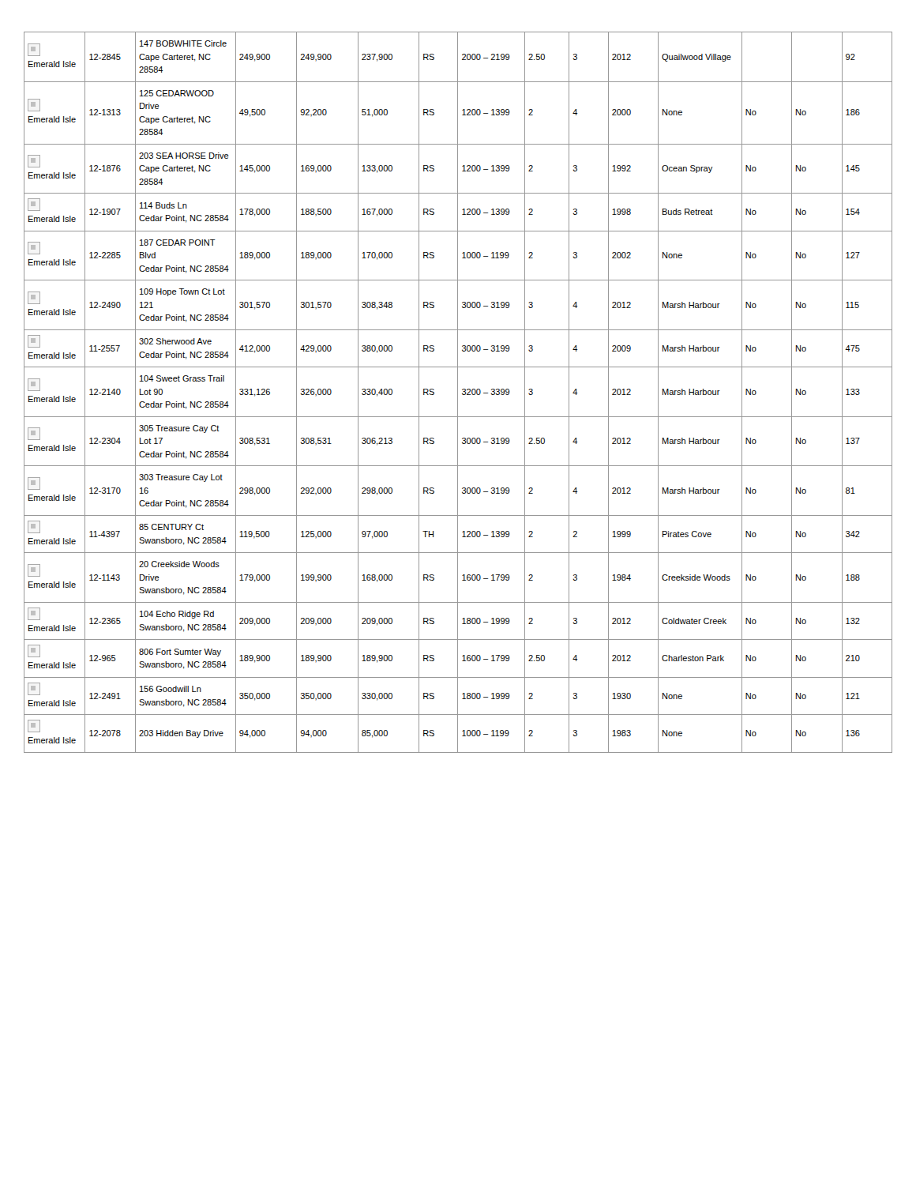| Emerald Isle | 12-2845 | 147 BOBWHITE Circle Cape Carteret, NC 28584 | 249,900 | 249,900 | 237,900 | RS | 2000 – 2199 | 2.50 | 3 | 2012 | Quailwood Village | | | 92 |
| Emerald Isle | 12-1313 | 125 CEDARWOOD Drive Cape Carteret, NC 28584 | 49,500 | 92,200 | 51,000 | RS | 1200 – 1399 | 2 | 4 | 2000 | None | No | No | 186 |
| Emerald Isle | 12-1876 | 203 SEA HORSE Drive Cape Carteret, NC 28584 | 145,000 | 169,000 | 133,000 | RS | 1200 – 1399 | 2 | 3 | 1992 | Ocean Spray | No | No | 145 |
| Emerald Isle | 12-1907 | 114 Buds Ln Cedar Point, NC 28584 | 178,000 | 188,500 | 167,000 | RS | 1200 – 1399 | 2 | 3 | 1998 | Buds Retreat | No | No | 154 |
| Emerald Isle | 12-2285 | 187 CEDAR POINT Blvd Cedar Point, NC 28584 | 189,000 | 189,000 | 170,000 | RS | 1000 – 1199 | 2 | 3 | 2002 | None | No | No | 127 |
| Emerald Isle | 12-2490 | 109 Hope Town Ct Lot 121 Cedar Point, NC 28584 | 301,570 | 301,570 | 308,348 | RS | 3000 – 3199 | 3 | 4 | 2012 | Marsh Harbour | No | No | 115 |
| Emerald Isle | 11-2557 | 302 Sherwood Ave Cedar Point, NC 28584 | 412,000 | 429,000 | 380,000 | RS | 3000 – 3199 | 3 | 4 | 2009 | Marsh Harbour | No | No | 475 |
| Emerald Isle | 12-2140 | 104 Sweet Grass Trail Lot 90 Cedar Point, NC 28584 | 331,126 | 326,000 | 330,400 | RS | 3200 – 3399 | 3 | 4 | 2012 | Marsh Harbour | No | No | 133 |
| Emerald Isle | 12-2304 | 305 Treasure Cay Ct Lot 17 Cedar Point, NC 28584 | 308,531 | 308,531 | 306,213 | RS | 3000 – 3199 | 2.50 | 4 | 2012 | Marsh Harbour | No | No | 137 |
| Emerald Isle | 12-3170 | 303 Treasure Cay Lot 16 Cedar Point, NC 28584 | 298,000 | 292,000 | 298,000 | RS | 3000 – 3199 | 2 | 4 | 2012 | Marsh Harbour | No | No | 81 |
| Emerald Isle | 11-4397 | 85 CENTURY Ct Swansboro, NC 28584 | 119,500 | 125,000 | 97,000 | TH | 1200 – 1399 | 2 | 2 | 1999 | Pirates Cove | No | No | 342 |
| Emerald Isle | 12-1143 | 20 Creekside Woods Drive Swansboro, NC 28584 | 179,000 | 199,900 | 168,000 | RS | 1600 – 1799 | 2 | 3 | 1984 | Creekside Woods | No | No | 188 |
| Emerald Isle | 12-2365 | 104 Echo Ridge Rd Swansboro, NC 28584 | 209,000 | 209,000 | 209,000 | RS | 1800 – 1999 | 2 | 3 | 2012 | Coldwater Creek | No | No | 132 |
| Emerald Isle | 12-965 | 806 Fort Sumter Way Swansboro, NC 28584 | 189,900 | 189,900 | 189,900 | RS | 1600 – 1799 | 2.50 | 4 | 2012 | Charleston Park | No | No | 210 |
| Emerald Isle | 12-2491 | 156 Goodwill Ln Swansboro, NC 28584 | 350,000 | 350,000 | 330,000 | RS | 1800 – 1999 | 2 | 3 | 1930 | None | No | No | 121 |
| Emerald Isle | 12-2078 | 203 Hidden Bay Drive | 94,000 | 94,000 | 85,000 | RS | 1000 – 1199 | 2 | 3 | 1983 | None | No | No | 136 |